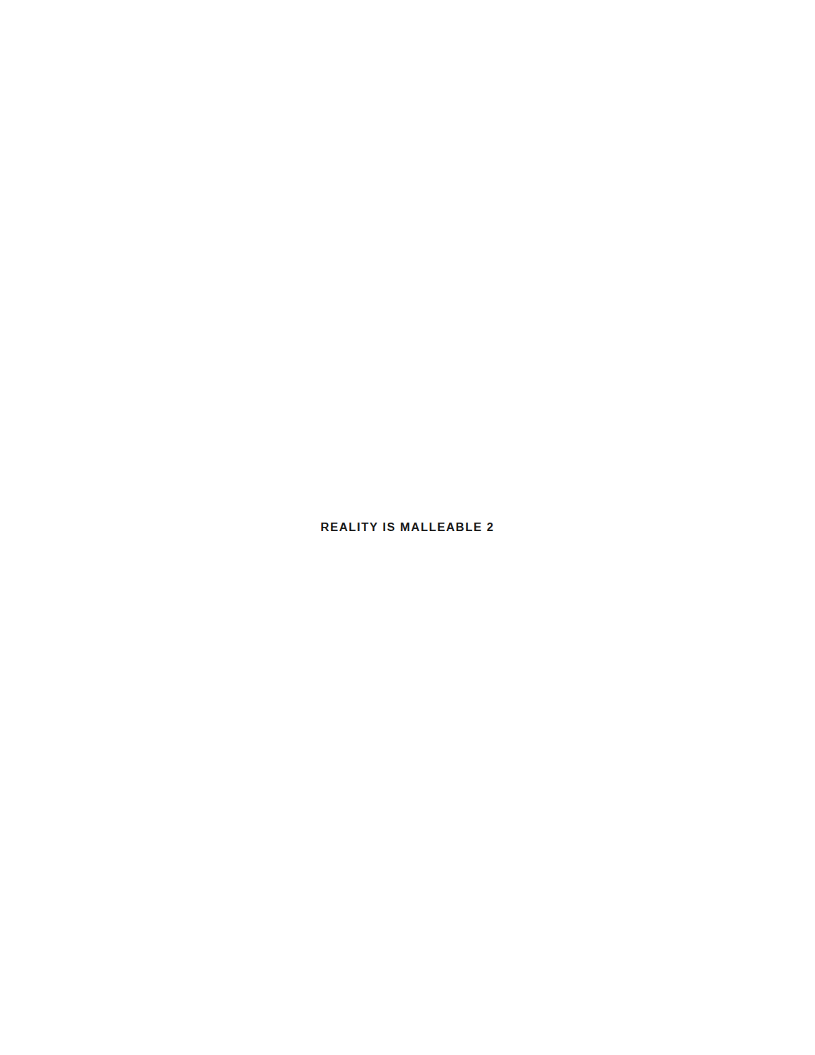Reality Is Malleable 2